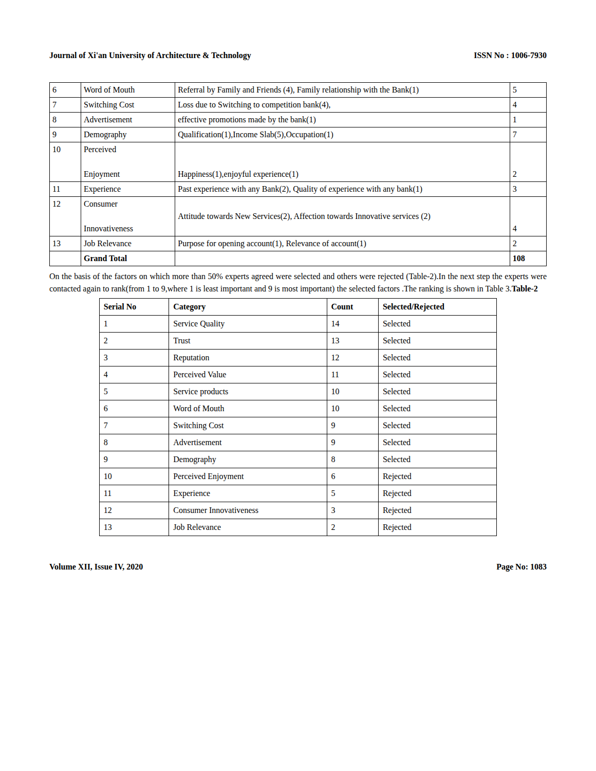Journal of Xi'an University of Architecture & Technology ISSN No : 1006-7930
| 6 | Word of Mouth | Referral by Family and Friends (4), Family relationship with the Bank(1) | 5 |
| 7 | Switching Cost | Loss due to Switching to competition bank(4), | 4 |
| 8 | Advertisement | effective promotions made by the bank(1) | 1 |
| 9 | Demography | Qualification(1),Income Slab(5),Occupation(1) | 7 |
| 10 | Perceived Enjoyment | Happiness(1),enjoyful experience(1) | 2 |
| 11 | Experience | Past experience with any Bank(2), Quality of experience with any bank(1) | 3 |
| 12 | Consumer Innovativeness | Attitude towards New Services(2), Affection towards Innovative services (2) | 4 |
| 13 | Job Relevance | Purpose for opening account(1), Relevance of account(1) | 2 |
| | Grand Total | | 108 |
On the basis of the factors on which more than 50% experts agreed were selected and others were rejected (Table-2).In the next step the experts were contacted again to rank(from 1 to 9,where 1 is least important and 9 is most important) the selected factors .The ranking is shown in Table 3.Table-2
| Serial No | Category | Count | Selected/Rejected |
| --- | --- | --- | --- |
| 1 | Service Quality | 14 | Selected |
| 2 | Trust | 13 | Selected |
| 3 | Reputation | 12 | Selected |
| 4 | Perceived Value | 11 | Selected |
| 5 | Service products | 10 | Selected |
| 6 | Word of Mouth | 10 | Selected |
| 7 | Switching Cost | 9 | Selected |
| 8 | Advertisement | 9 | Selected |
| 9 | Demography | 8 | Selected |
| 10 | Perceived Enjoyment | 6 | Rejected |
| 11 | Experience | 5 | Rejected |
| 12 | Consumer Innovativeness | 3 | Rejected |
| 13 | Job Relevance | 2 | Rejected |
Volume XII, Issue IV, 2020 Page No: 1083